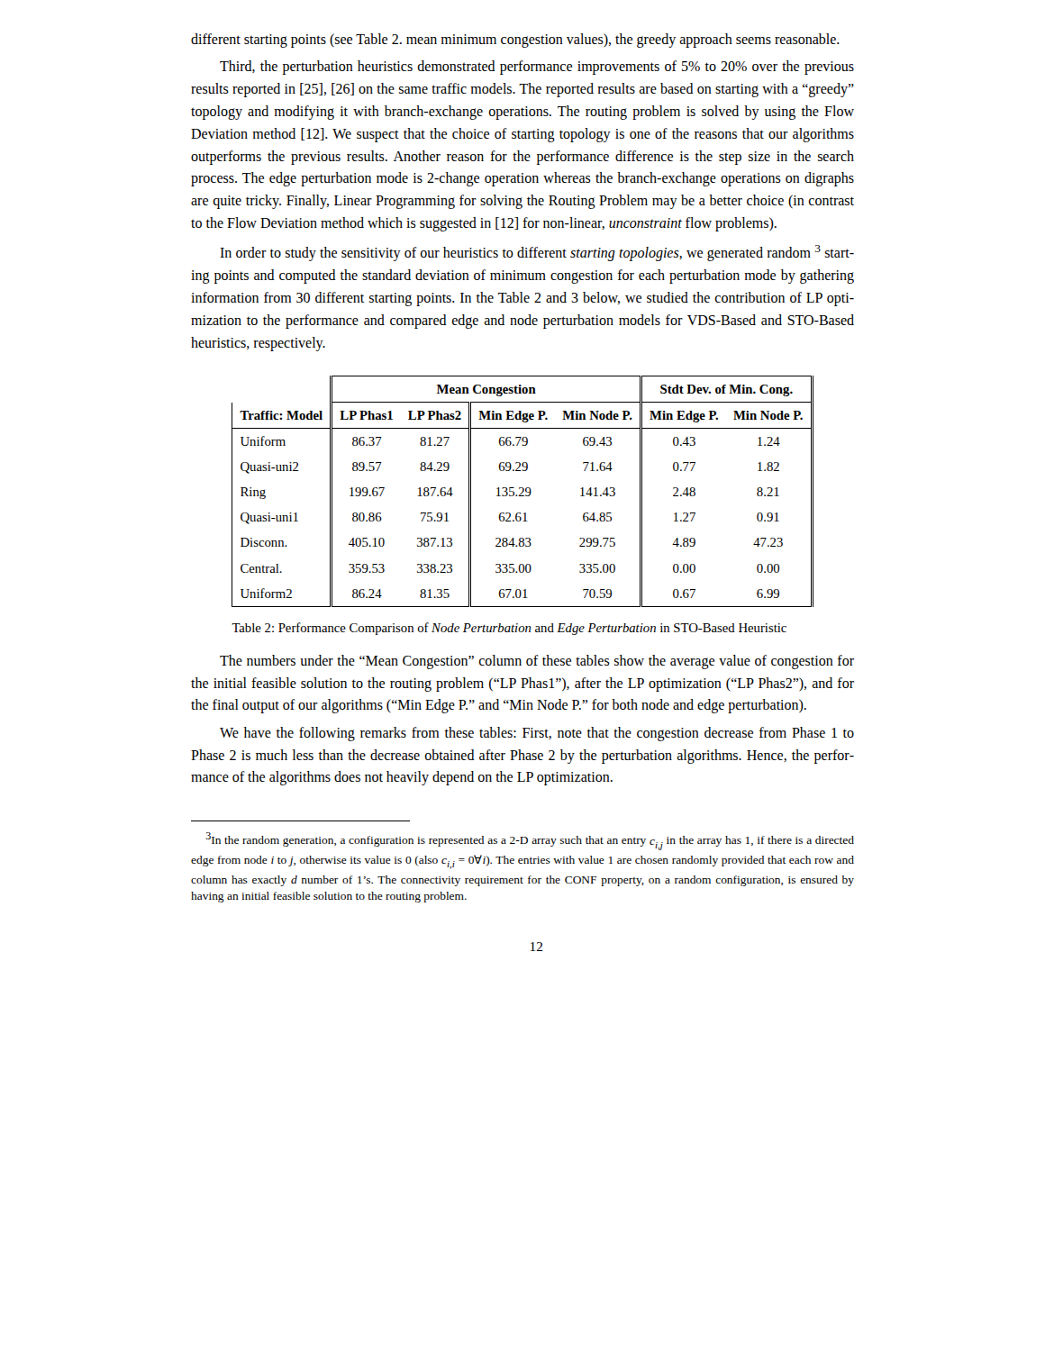different starting points (see Table 2. mean minimum congestion values), the greedy approach seems reasonable.
Third, the perturbation heuristics demonstrated performance improvements of 5% to 20% over the previous results reported in [25], [26] on the same traffic models. The reported results are based on starting with a “greedy” topology and modifying it with branch-exchange operations. The routing problem is solved by using the Flow Deviation method [12]. We suspect that the choice of starting topology is one of the reasons that our algorithms outperforms the previous results. Another reason for the performance difference is the step size in the search process. The edge perturbation mode is 2-change operation whereas the branch-exchange operations on digraphs are quite tricky. Finally, Linear Programming for solving the Routing Problem may be a better choice (in contrast to the Flow Deviation method which is suggested in [12] for non-linear, unconstraint flow problems).
In order to study the sensitivity of our heuristics to different starting topologies, we generated random 3 starting points and computed the standard deviation of minimum congestion for each perturbation mode by gathering information from 30 different starting points. In the Table 2 and 3 below, we studied the contribution of LP optimization to the performance and compared edge and node perturbation models for VDS-Based and STO-Based heuristics, respectively.
Table 2: Performance Comparison of Node Perturbation and Edge Perturbation in STO-Based Heuristic
| | Mean Congestion | Stdt Dev. of Min. Cong. |
| --- | --- | --- |
| Traffic: Model | LP Phas1 | LP Phas2 | Min Edge P. | Min Node P. | Min Edge P. | Min Node P. |
| Uniform | 86.37 | 81.27 | 66.79 | 69.43 | 0.43 | 1.24 |
| Quasi-uni2 | 89.57 | 84.29 | 69.29 | 71.64 | 0.77 | 1.82 |
| Ring | 199.67 | 187.64 | 135.29 | 141.43 | 2.48 | 8.21 |
| Quasi-uni1 | 80.86 | 75.91 | 62.61 | 64.85 | 1.27 | 0.91 |
| Disconn. | 405.10 | 387.13 | 284.83 | 299.75 | 4.89 | 47.23 |
| Central. | 359.53 | 338.23 | 335.00 | 335.00 | 0.00 | 0.00 |
| Uniform2 | 86.24 | 81.35 | 67.01 | 70.59 | 0.67 | 6.99 |
The numbers under the “Mean Congestion” column of these tables show the average value of congestion for the initial feasible solution to the routing problem (“LP Phas1”), after the LP optimization (“LP Phas2”), and for the final output of our algorithms (“Min Edge P.” and “Min Node P.” for both node and edge perturbation).
We have the following remarks from these tables: First, note that the congestion decrease from Phase 1 to Phase 2 is much less than the decrease obtained after Phase 2 by the perturbation algorithms. Hence, the performance of the algorithms does not heavily depend on the LP optimization.
3In the random generation, a configuration is represented as a 2-D array such that an entry ci,j in the array has 1, if there is a directed edge from node i to j, otherwise its value is 0 (also ci,i = 0∀i). The entries with value 1 are chosen randomly provided that each row and column has exactly d number of 1’s. The connectivity requirement for the CONF property, on a random configuration, is ensured by having an initial feasible solution to the routing problem.
12